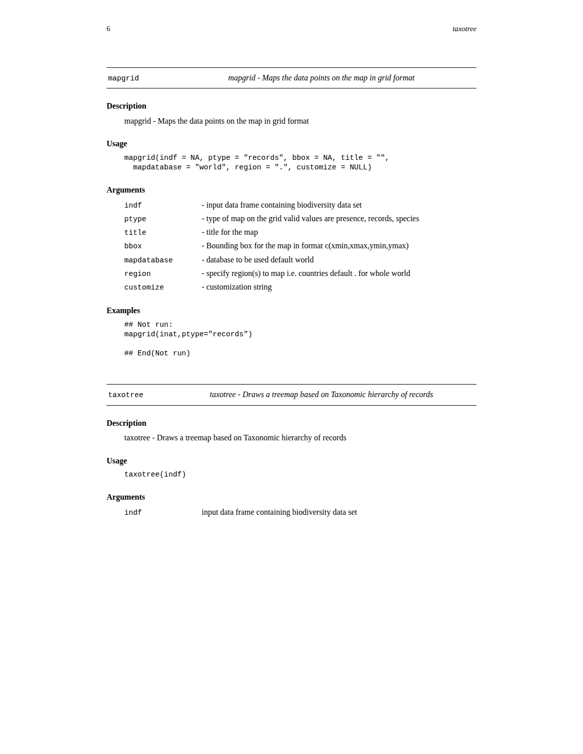6 taxotree
mapgrid mapgrid - Maps the data points on the map in grid format
Description
mapgrid - Maps the data points on the map in grid format
Usage
mapgrid(indf = NA, ptype = "records", bbox = NA, title = "",
  mapdatabase = "world", region = ".", customize = NULL)
Arguments
indf
- input data frame containing biodiversity data set
ptype
- type of map on the grid valid values are presence, records, species
title
- title for the map
bbox
- Bounding box for the map in format c(xmin,xmax,ymin,ymax)
mapdatabase
- database to be used default world
region
- specify region(s) to map i.e. countries default . for whole world
customize
- customization string
Examples
## Not run:
mapgrid(inat,ptype="records")

## End(Not run)
taxotree taxotree - Draws a treemap based on Taxonomic hierarchy of records
Description
taxotree - Draws a treemap based on Taxonomic hierarchy of records
Usage
taxotree(indf)
Arguments
indf
input data frame containing biodiversity data set